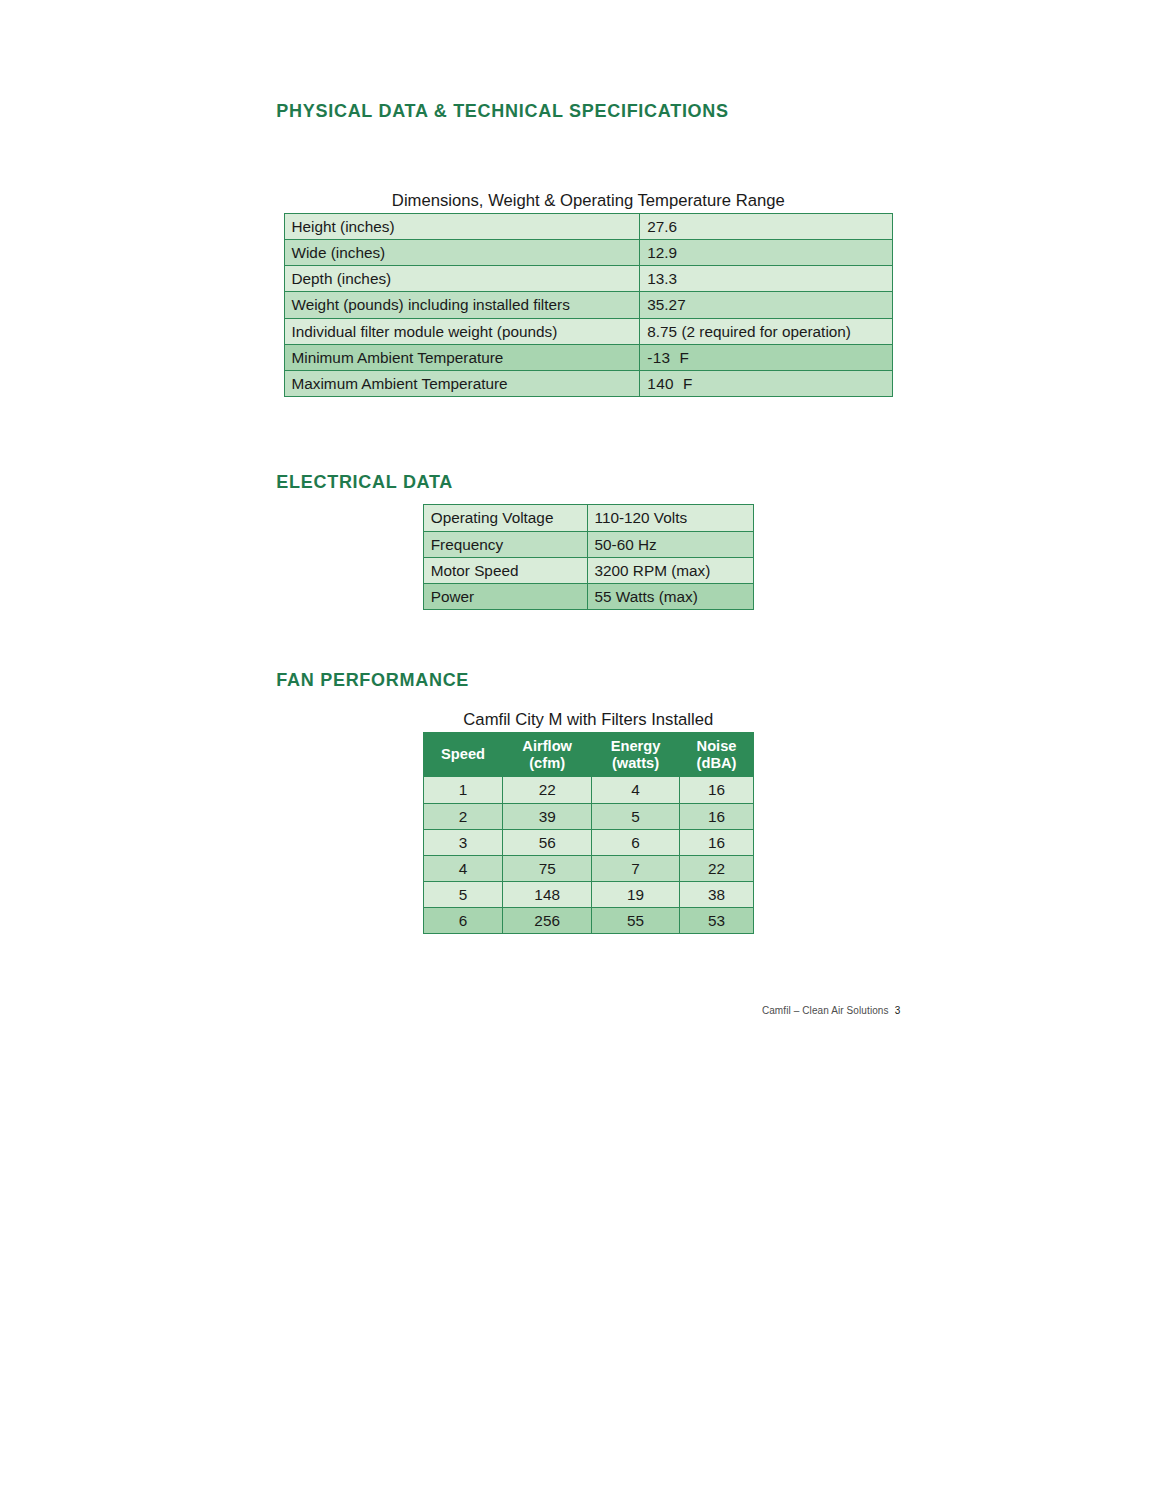Physical Data & Technical Specifications
Dimensions, Weight & Operating Temperature Range
| Height (inches) | 27.6 |
| Wide (inches) | 12.9 |
| Depth (inches) | 13.3 |
| Weight (pounds) including installed filters | 35.27 |
| Individual filter module weight (pounds) | 8.75 (2 required for operation) |
| Minimum Ambient Temperature | -13 F |
| Maximum Ambient Temperature | 140 F |
Electrical Data
| Operating Voltage | 110-120 Volts |
| Frequency | 50-60 Hz |
| Motor Speed | 3200 RPM (max) |
| Power | 55 Watts (max) |
Fan Performance
Camfil City M with Filters Installed
| Speed | Airflow (cfm) | Energy (watts) | Noise (dBA) |
| --- | --- | --- | --- |
| 1 | 22 | 4 | 16 |
| 2 | 39 | 5 | 16 |
| 3 | 56 | 6 | 16 |
| 4 | 75 | 7 | 22 |
| 5 | 148 | 19 | 38 |
| 6 | 256 | 55 | 53 |
Camfil – Clean Air Solutions3